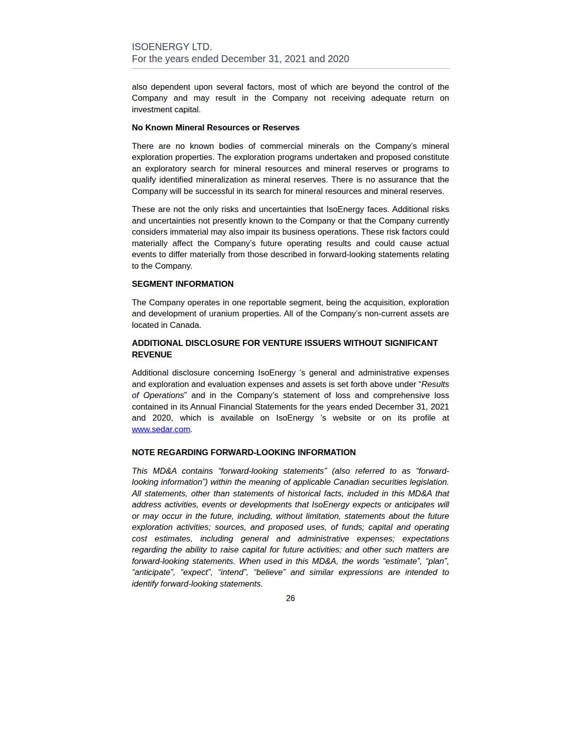ISOENERGY LTD. For the years ended December 31, 2021 and 2020
also dependent upon several factors, most of which are beyond the control of the Company and may result in the Company not receiving adequate return on investment capital.
No Known Mineral Resources or Reserves
There are no known bodies of commercial minerals on the Company’s mineral exploration properties. The exploration programs undertaken and proposed constitute an exploratory search for mineral resources and mineral reserves or programs to qualify identified mineralization as mineral reserves. There is no assurance that the Company will be successful in its search for mineral resources and mineral reserves.
These are not the only risks and uncertainties that IsoEnergy faces. Additional risks and uncertainties not presently known to the Company or that the Company currently considers immaterial may also impair its business operations. These risk factors could materially affect the Company’s future operating results and could cause actual events to differ materially from those described in forward-looking statements relating to the Company.
SEGMENT INFORMATION
The Company operates in one reportable segment, being the acquisition, exploration and development of uranium properties. All of the Company’s non-current assets are located in Canada.
ADDITIONAL DISCLOSURE FOR VENTURE ISSUERS WITHOUT SIGNIFICANT REVENUE
Additional disclosure concerning IsoEnergy ’s general and administrative expenses and exploration and evaluation expenses and assets is set forth above under “Results of Operations” and in the Company’s statement of loss and comprehensive loss contained in its Annual Financial Statements for the years ended December 31, 2021 and 2020, which is available on IsoEnergy ’s website or on its profile at www.sedar.com.
NOTE REGARDING FORWARD-LOOKING INFORMATION
This MD&A contains “forward-looking statements” (also referred to as “forward-looking information”) within the meaning of applicable Canadian securities legislation. All statements, other than statements of historical facts, included in this MD&A that address activities, events or developments that IsoEnergy expects or anticipates will or may occur in the future, including, without limitation, statements about the future exploration activities; sources, and proposed uses, of funds; capital and operating cost estimates, including general and administrative expenses; expectations regarding the ability to raise capital for future activities; and other such matters are forward-looking statements. When used in this MD&A, the words “estimate”, “plan”, “anticipate”, “expect”, “intend”, “believe” and similar expressions are intended to identify forward-looking statements.
26